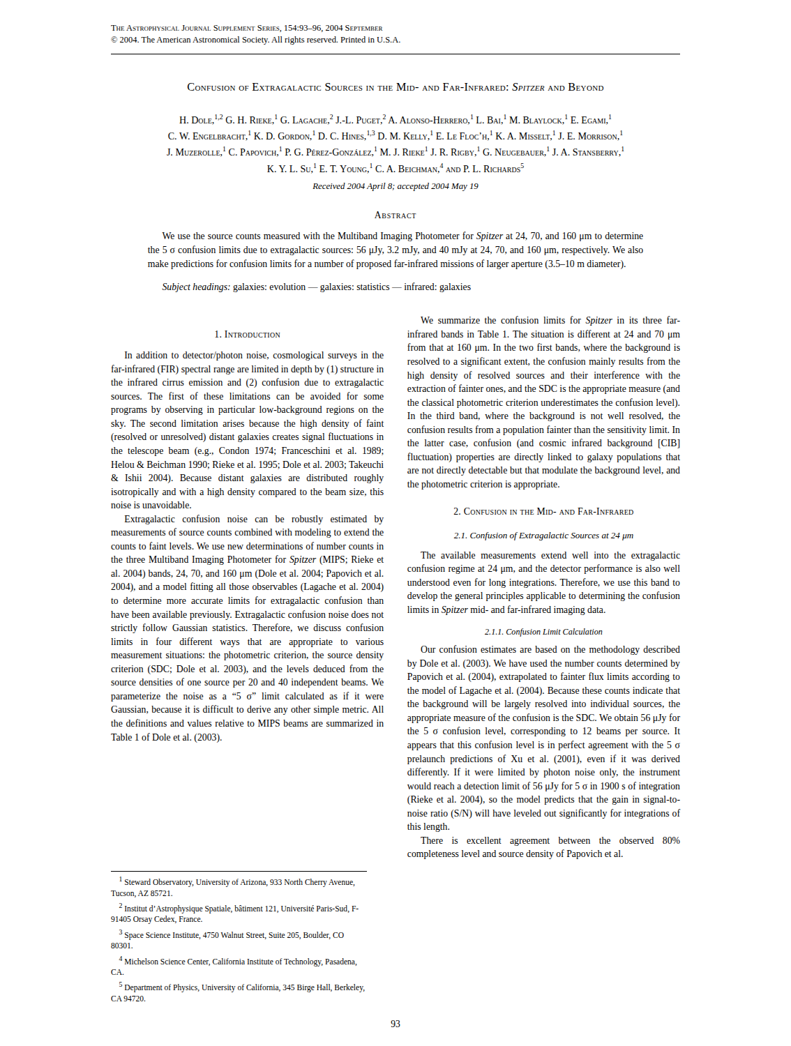The Astrophysical Journal Supplement Series, 154:93–96, 2004 September
© 2004. The American Astronomical Society. All rights reserved. Printed in U.S.A.
Confusion of Extragalactic Sources in the Mid- and Far-Infrared: Spitzer and Beyond
H. Dole,1,2 G. H. Rieke,1 G. Lagache,2 J.-L. Puget,2 A. Alonso-Herrero,1 L. Bai,1 M. Blaylock,1 E. Egami,1
C. W. Engelbracht,1 K. D. Gordon,1 D. C. Hines,1,3 D. M. Kelly,1 E. Le Floc’h,1 K. A. Misselt,1 J. E. Morrison,1
J. Muzerolle,1 C. Papovich,1 P. G. Pérez-González,1 M. J. Rieke1 J. R. Rigby,1 G. Neugebauer,1 J. A. Stansberry,1
K. Y. L. Su,1 E. T. Young,1 C. A. Beichman,4 and P. L. Richards5
Received 2004 April 8; accepted 2004 May 19
Abstract
We use the source counts measured with the Multiband Imaging Photometer for Spitzer at 24, 70, and 160 μm to determine the 5 σ confusion limits due to extragalactic sources: 56 μJy, 3.2 mJy, and 40 mJy at 24, 70, and 160 μm, respectively. We also make predictions for confusion limits for a number of proposed far-infrared missions of larger aperture (3.5–10 m diameter).
Subject headings: galaxies: evolution — galaxies: statistics — infrared: galaxies
1. Introduction
In addition to detector/photon noise, cosmological surveys in the far-infrared (FIR) spectral range are limited in depth by (1) structure in the infrared cirrus emission and (2) confusion due to extragalactic sources. The first of these limitations can be avoided for some programs by observing in particular low-background regions on the sky. The second limitation arises because the high density of faint (resolved or unresolved) distant galaxies creates signal fluctuations in the telescope beam (e.g., Condon 1974; Franceschini et al. 1989; Helou & Beichman 1990; Rieke et al. 1995; Dole et al. 2003; Takeuchi & Ishii 2004). Because distant galaxies are distributed roughly isotropically and with a high density compared to the beam size, this noise is unavoidable.
Extragalactic confusion noise can be robustly estimated by measurements of source counts combined with modeling to extend the counts to faint levels. We use new determinations of number counts in the three Multiband Imaging Photometer for Spitzer (MIPS; Rieke et al. 2004) bands, 24, 70, and 160 μm (Dole et al. 2004; Papovich et al. 2004), and a model fitting all those observables (Lagache et al. 2004) to determine more accurate limits for extragalactic confusion than have been available previously. Extragalactic confusion noise does not strictly follow Gaussian statistics. Therefore, we discuss confusion limits in four different ways that are appropriate to various measurement situations: the photometric criterion, the source density criterion (SDC; Dole et al. 2003), and the levels deduced from the source densities of one source per 20 and 40 independent beams. We parameterize the noise as a “5 σ” limit calculated as if it were Gaussian, because it is difficult to derive any other simple metric. All the definitions and values relative to MIPS beams are summarized in Table 1 of Dole et al. (2003).
We summarize the confusion limits for Spitzer in its three far-infrared bands in Table 1. The situation is different at 24 and 70 μm from that at 160 μm. In the two first bands, where the background is resolved to a significant extent, the confusion mainly results from the high density of resolved sources and their interference with the extraction of fainter ones, and the SDC is the appropriate measure (and the classical photometric criterion underestimates the confusion level). In the third band, where the background is not well resolved, the confusion results from a population fainter than the sensitivity limit. In the latter case, confusion (and cosmic infrared background [CIB] fluctuation) properties are directly linked to galaxy populations that are not directly detectable but that modulate the background level, and the photometric criterion is appropriate.
2. Confusion in the Mid- and Far-Infrared
2.1. Confusion of Extragalactic Sources at 24 μm
The available measurements extend well into the extragalactic confusion regime at 24 μm, and the detector performance is also well understood even for long integrations. Therefore, we use this band to develop the general principles applicable to determining the confusion limits in Spitzer mid- and far-infrared imaging data.
2.1.1. Confusion Limit Calculation
Our confusion estimates are based on the methodology described by Dole et al. (2003). We have used the number counts determined by Papovich et al. (2004), extrapolated to fainter flux limits according to the model of Lagache et al. (2004). Because these counts indicate that the background will be largely resolved into individual sources, the appropriate measure of the confusion is the SDC. We obtain 56 μJy for the 5 σ confusion level, corresponding to 12 beams per source. It appears that this confusion level is in perfect agreement with the 5 σ prelaunch predictions of Xu et al. (2001), even if it was derived differently. If it were limited by photon noise only, the instrument would reach a detection limit of 56 μJy for 5 σ in 1900 s of integration (Rieke et al. 2004), so the model predicts that the gain in signal-to-noise ratio (S/N) will have leveled out significantly for integrations of this length.
There is excellent agreement between the observed 80% completeness level and source density of Papovich et al.
1 Steward Observatory, University of Arizona, 933 North Cherry Avenue, Tucson, AZ 85721.
2 Institut d’Astrophysique Spatiale, bâtiment 121, Université Paris-Sud, F-91405 Orsay Cedex, France.
3 Space Science Institute, 4750 Walnut Street, Suite 205, Boulder, CO 80301.
4 Michelson Science Center, California Institute of Technology, Pasadena, CA.
5 Department of Physics, University of California, 345 Birge Hall, Berkeley, CA 94720.
93